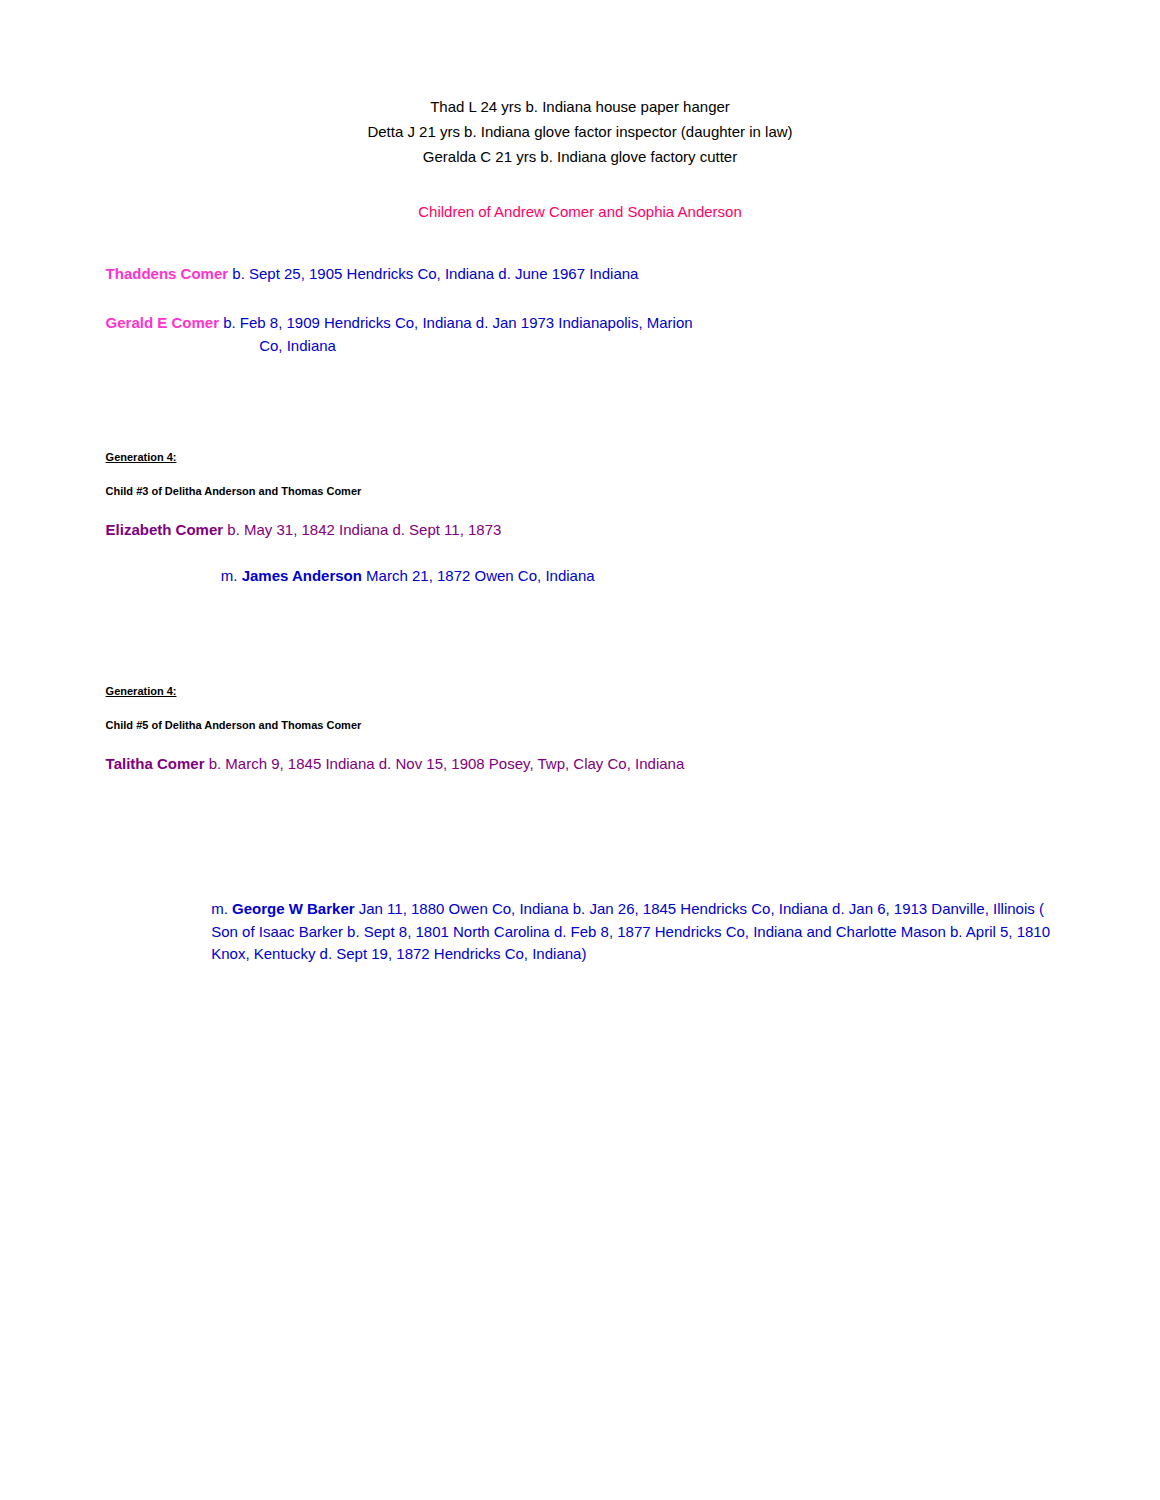Thad L 24 yrs b. Indiana house paper hanger
Detta J 21 yrs b. Indiana glove factor inspector (daughter in law)
Geralda C 21 yrs b. Indiana glove factory cutter
Children of Andrew Comer and Sophia Anderson
Thaddens Comer b. Sept 25, 1905 Hendricks Co, Indiana d. June 1967 Indiana
Gerald E Comer b. Feb 8, 1909 Hendricks Co, Indiana d. Jan 1973 Indianapolis, Marion Co, Indiana
Generation 4:
Child #3 of Delitha Anderson and Thomas Comer
Elizabeth Comer b. May 31, 1842 Indiana d. Sept 11, 1873
m. James Anderson March 21, 1872 Owen Co, Indiana
Generation 4:
Child #5 of Delitha Anderson and Thomas Comer
Talitha Comer b. March 9, 1845 Indiana d. Nov 15, 1908 Posey, Twp, Clay Co, Indiana
m. George W Barker Jan 11, 1880 Owen Co, Indiana b. Jan 26, 1845 Hendricks Co, Indiana d. Jan 6, 1913 Danville, Illinois ( Son of Isaac Barker b. Sept 8, 1801 North Carolina d. Feb 8, 1877 Hendricks Co, Indiana and Charlotte Mason b. April 5, 1810 Knox, Kentucky d. Sept 19, 1872 Hendricks Co, Indiana)